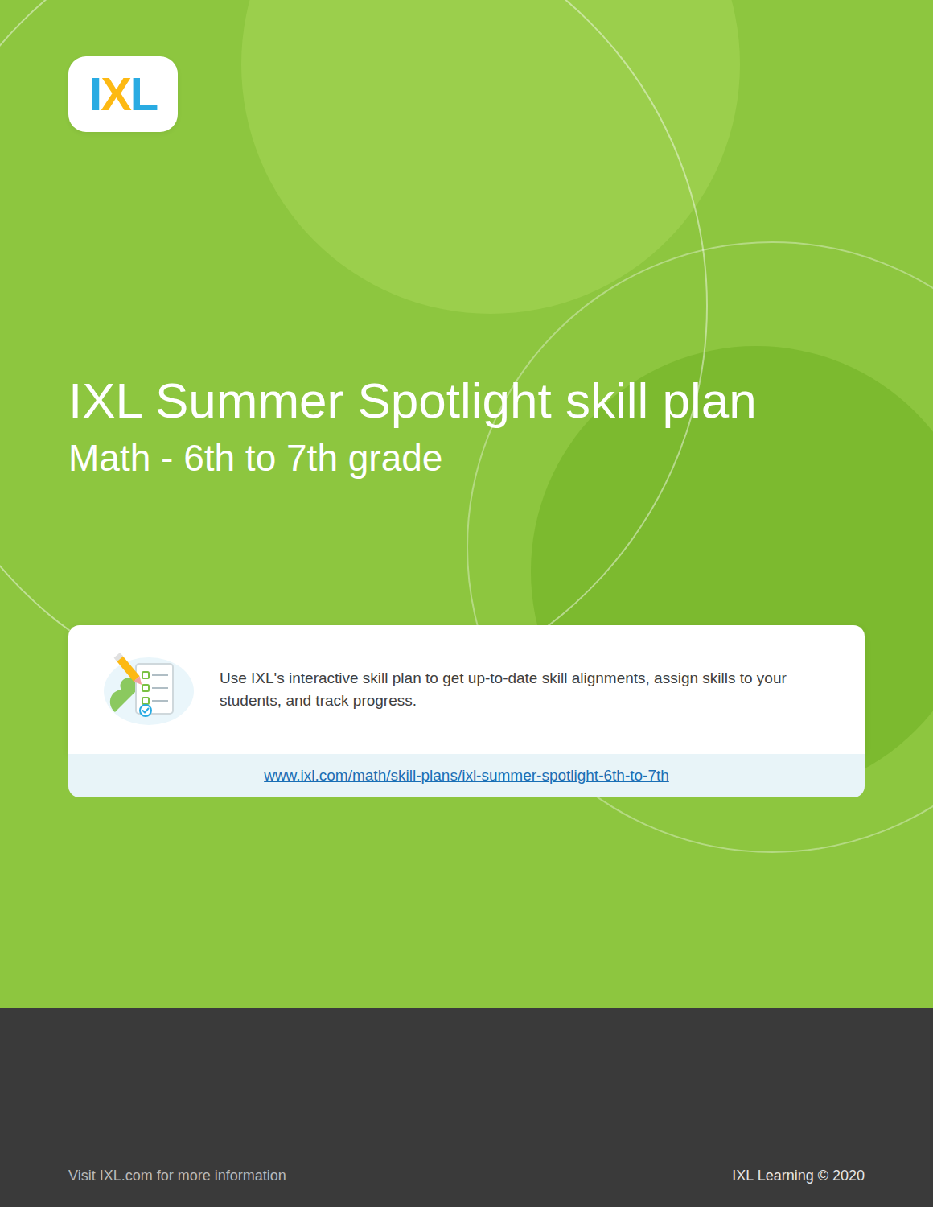IXL
IXL Summer Spotlight skill plan
Math - 6th to 7th grade
Use IXL's interactive skill plan to get up-to-date skill alignments, assign skills to your students, and track progress.
www.ixl.com/math/skill-plans/ixl-summer-spotlight-6th-to-7th
Visit IXL.com for more information
IXL Learning © 2020